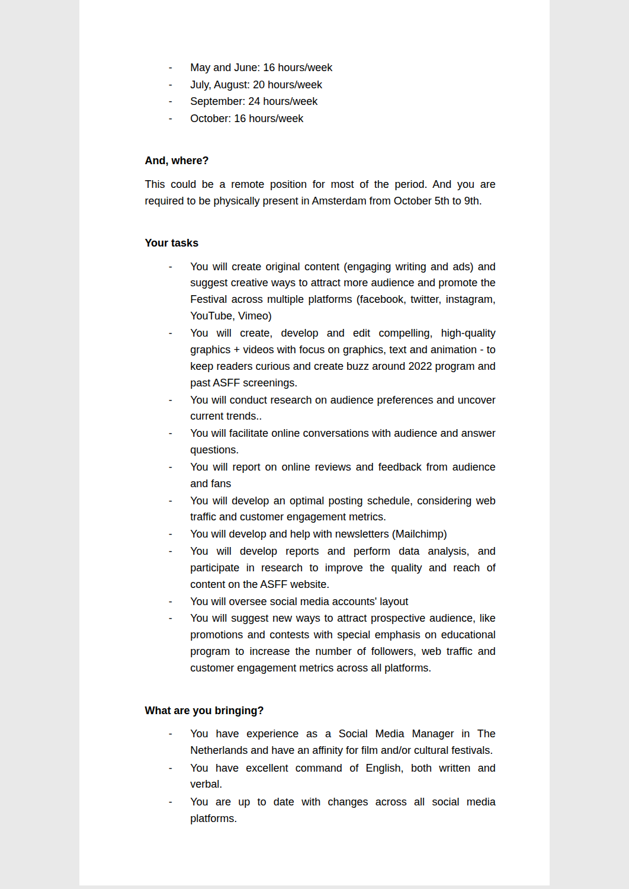May and June: 16 hours/week
July, August: 20 hours/week
September: 24 hours/week
October: 16 hours/week
And, where?
This could be a remote position for most of the period. And you are required to be physically present in Amsterdam from October 5th to 9th.
Your tasks
You will create original content (engaging writing and ads) and suggest creative ways to attract more audience and promote the Festival across multiple platforms (facebook, twitter, instagram, YouTube, Vimeo)
You will create, develop and edit compelling, high-quality graphics + videos with focus on graphics, text and animation - to keep readers curious and create buzz around 2022 program and past ASFF screenings.
You will conduct research on audience preferences and uncover current trends..
You will facilitate online conversations with audience and answer questions.
You will report on online reviews and feedback from audience and fans
You will develop an optimal posting schedule, considering web traffic and customer engagement metrics.
You will develop and help with newsletters (Mailchimp)
You will develop reports and perform data analysis, and participate in research to improve the quality and reach of content on the ASFF website.
You will oversee social media accounts' layout
You will suggest new ways to attract prospective audience, like promotions and contests with special emphasis on educational program to increase the number of followers, web traffic and customer engagement metrics across all platforms.
What are you bringing?
You have experience as a Social Media Manager in The Netherlands and have an affinity for film and/or cultural festivals.
You have excellent command of English, both written and verbal.
You are up to date with changes across all social media platforms.